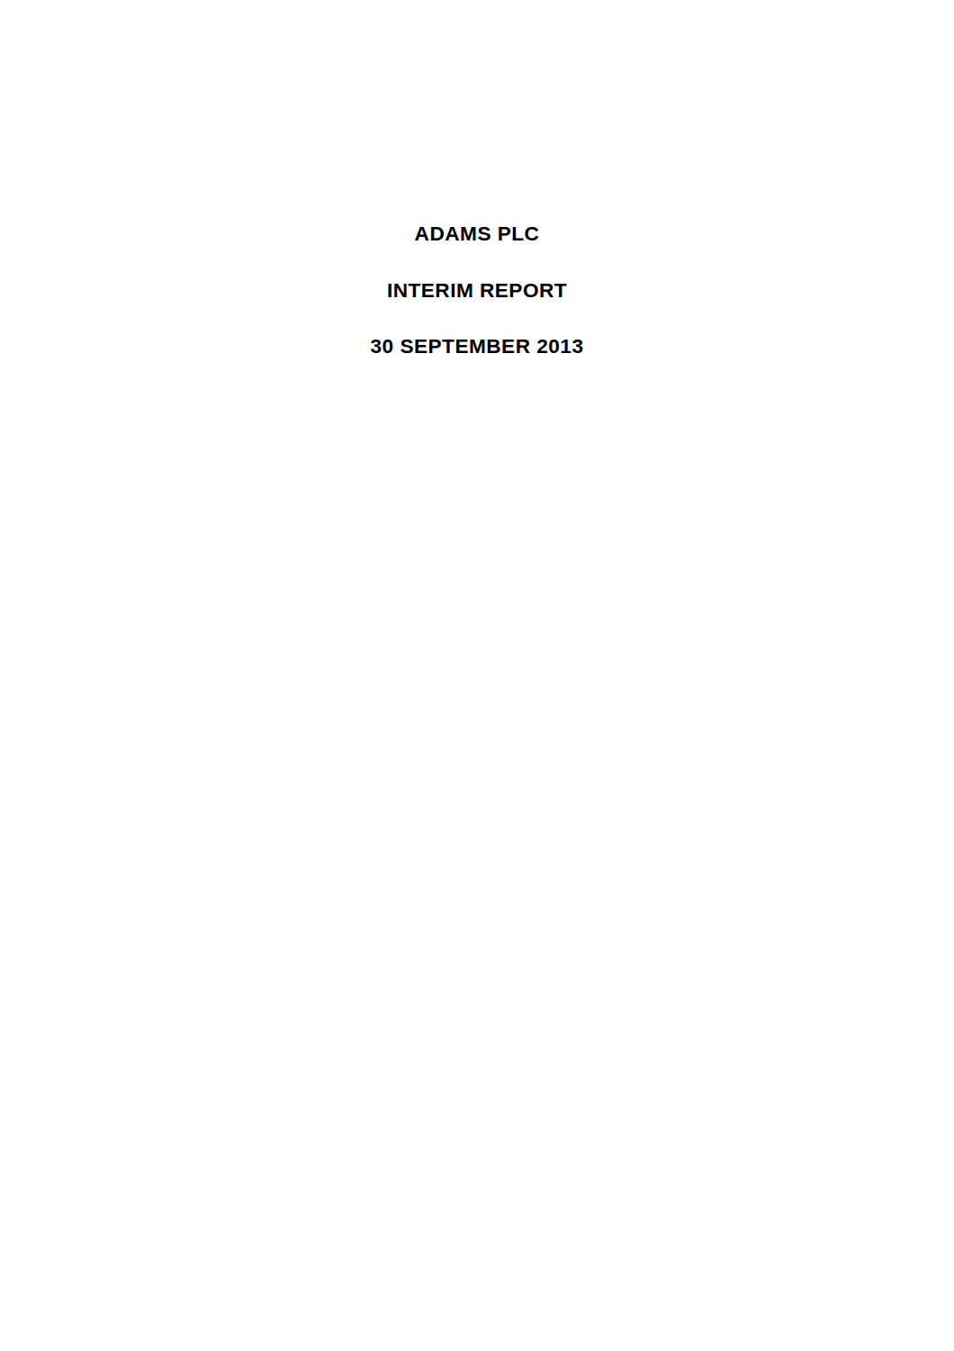ADAMS PLC
INTERIM REPORT
30 SEPTEMBER 2013